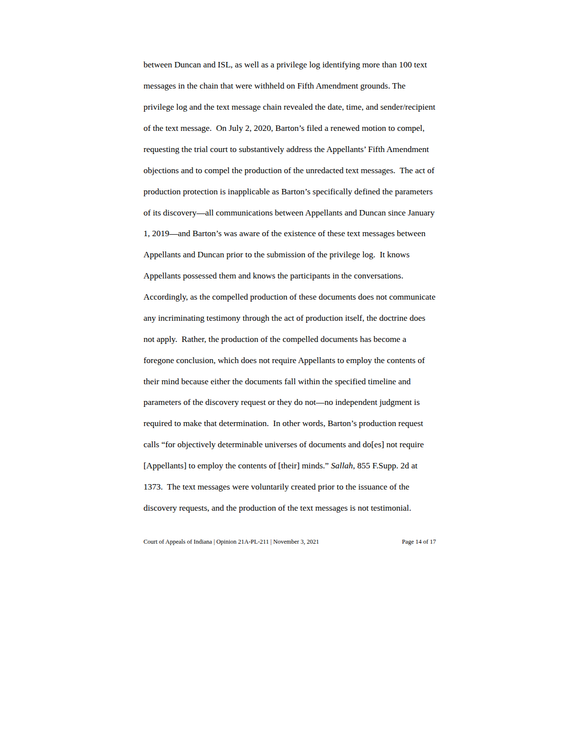between Duncan and ISL, as well as a privilege log identifying more than 100 text messages in the chain that were withheld on Fifth Amendment grounds. The privilege log and the text message chain revealed the date, time, and sender/recipient of the text message. On July 2, 2020, Barton’s filed a renewed motion to compel, requesting the trial court to substantively address the Appellants’ Fifth Amendment objections and to compel the production of the unredacted text messages. The act of production protection is inapplicable as Barton’s specifically defined the parameters of its discovery—all communications between Appellants and Duncan since January 1, 2019—and Barton’s was aware of the existence of these text messages between Appellants and Duncan prior to the submission of the privilege log. It knows Appellants possessed them and knows the participants in the conversations. Accordingly, as the compelled production of these documents does not communicate any incriminating testimony through the act of production itself, the doctrine does not apply. Rather, the production of the compelled documents has become a foregone conclusion, which does not require Appellants to employ the contents of their mind because either the documents fall within the specified timeline and parameters of the discovery request or they do not—no independent judgment is required to make that determination. In other words, Barton’s production request calls “for objectively determinable universes of documents and do[es] not require [Appellants] to employ the contents of [their] minds.” Sallah, 855 F.Supp. 2d at 1373. The text messages were voluntarily created prior to the issuance of the discovery requests, and the production of the text messages is not testimonial.
Court of Appeals of Indiana | Opinion 21A-PL-211 | November 3, 2021
Page 14 of 17